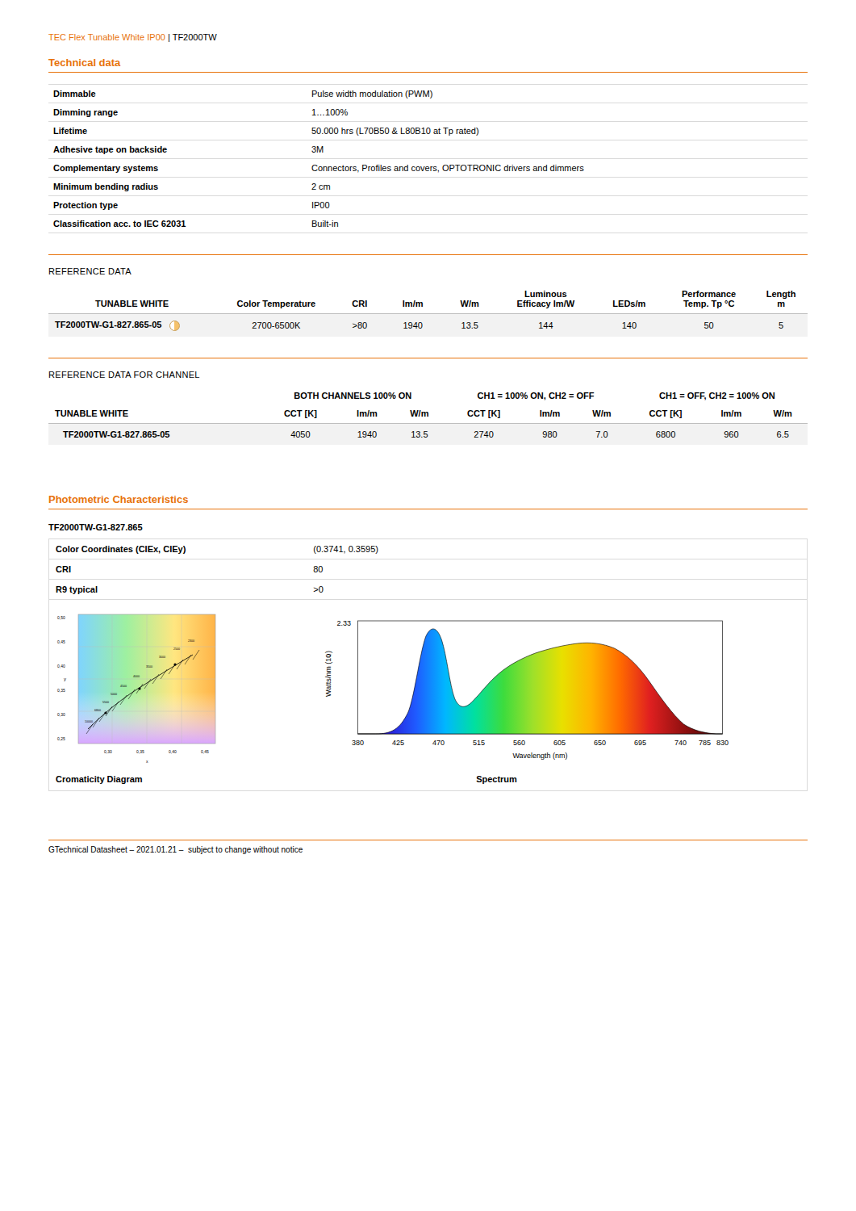TEC Flex Tunable White IP00 | TF2000TW
Technical data
| Dimmable | Pulse width modulation (PWM) |
| Dimming range | 1…100% |
| Lifetime | 50.000 hrs (L70B50 & L80B10 at Tp rated) |
| Adhesive tape on backside | 3M |
| Complementary systems | Connectors, Profiles and covers, OPTOTRONIC drivers and dimmers |
| Minimum bending radius | 2 cm |
| Protection type | IP00 |
| Classification acc. to IEC 62031 | Built-in |
REFERENCE DATA
| TUNABLE WHITE | Color Temperature | CRI | lm/m | W/m | Luminous Efficacy lm/W | LEDs/m | Performance Temp. Tp °C | Length m |
| --- | --- | --- | --- | --- | --- | --- | --- | --- |
| TF2000TW-G1-827.865-05 | 2700-6500K | >80 | 1940 | 13.5 | 144 | 140 | 50 | 5 |
REFERENCE DATA FOR CHANNEL
| | BOTH CHANNELS 100% ON | CH1 = 100% ON, CH2 = OFF | CH1 = OFF, CH2 = 100% ON |
| --- | --- | --- | --- |
| TUNABLE WHITE | CCT [K] | lm/m | W/m | CCT [K] | lm/m | W/m | CCT [K] | lm/m | W/m |
| TF2000TW-G1-827.865-05 | 4050 | 1940 | 13.5 | 2740 | 980 | 7.0 | 6800 | 960 | 6.5 |
Photometric Characteristics
TF2000TW-G1-827.865
| Color Coordinates (CIEx, CIEy) | (0.3741, 0.3595) |
| CRI | 80 |
| R9 typical | >0 |
0,50 0,45 0,40 0,35 0,30 0,25 y 10000 6800 5500 5000 4500 4000 3500 3000 2500 2300 0,30 0,35 0,40 0,45 x
Watts/nm (10 -2 ) 2.33 380 425 470 515 560 605 650 695 740 785 830 Wavelength (nm)
Cromaticity Diagram
Spectrum
GTechnical Datasheet – 2021.01.21 – subject to change without notice